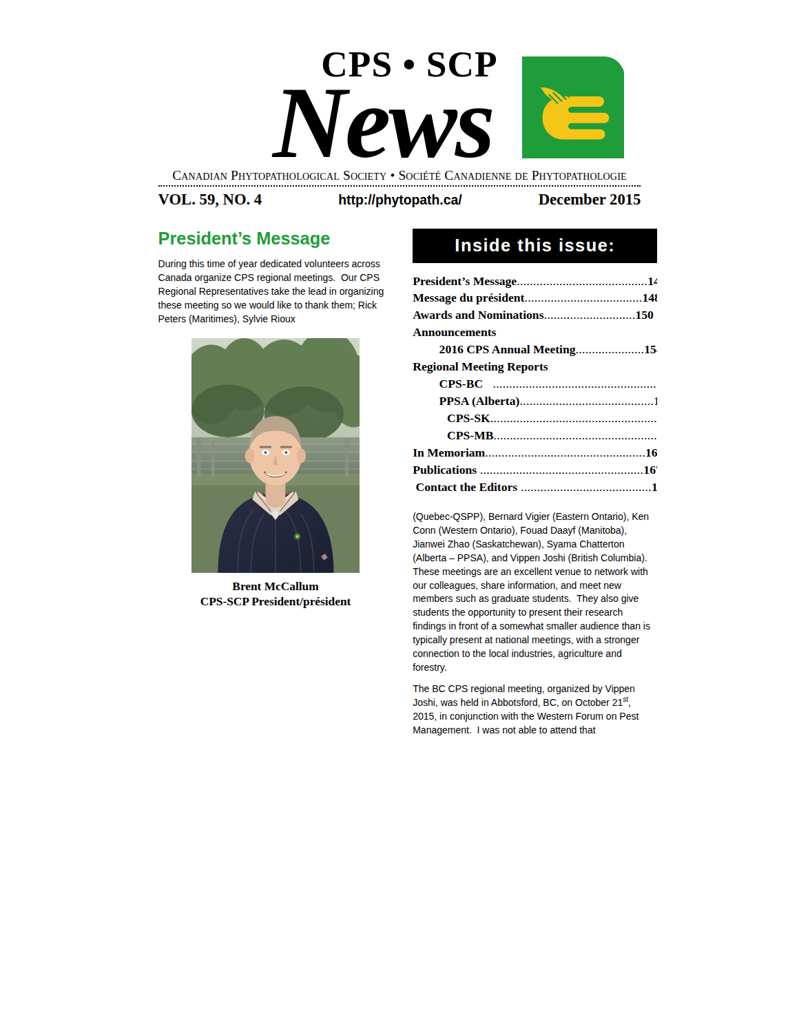CPS • SCP
News
Canadian Phytopathological Society • Société Canadienne de Phytopathologie
VOL. 59, NO. 4 http://phytopath.ca/ December 2015
President’s Message
During this time of year dedicated volunteers across Canada organize CPS regional meetings. Our CPS Regional Representatives take the lead in organizing these meeting so we would like to thank them; Rick Peters (Maritimes), Sylvie Rioux
Brent McCallum
CPS-SCP President/président
Inside this issue:
President’s Message........................................ 146
Message du président.................................... 148
Awards and Nominations............................ 150
Announcements
2016 CPS Annual Meeting..................... 154
Regional Meeting Reports
CPS-BC .................................................. 157
PPSA (Alberta)......................................... 158
CPS-SK....................................................... 161
CPS-MB..................................................... 162
In Memoriam................................................. 166
Publications .................................................. 167
Contact the Editors ........................................ 170
(Quebec-QSPP), Bernard Vigier (Eastern Ontario), Ken Conn (Western Ontario), Fouad Daayf (Manitoba), Jianwei Zhao (Saskatchewan), Syama Chatterton (Alberta – PPSA), and Vippen Joshi (British Columbia). These meetings are an excellent venue to network with our colleagues, share information, and meet new members such as graduate students. They also give students the opportunity to present their research findings in front of a somewhat smaller audience than is typically present at national meetings, with a stronger connection to the local industries, agriculture and forestry.
The BC CPS regional meeting, organized by Vippen Joshi, was held in Abbotsford, BC, on October 21st, 2015, in conjunction with the Western Forum on Pest Management. I was not able to attend that